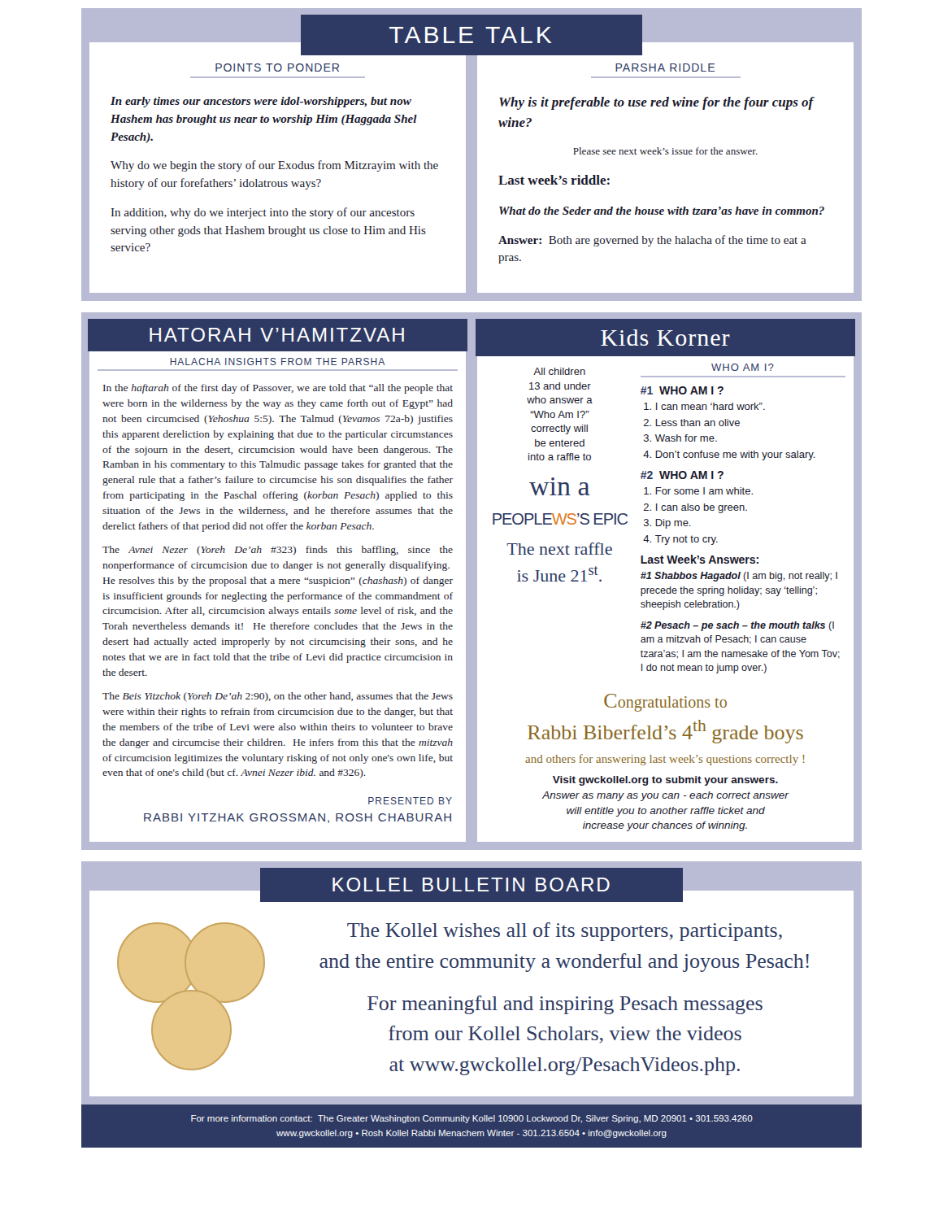TABLE TALK
Points to Ponder
In early times our ancestors were idol-worshippers, but now Hashem has brought us near to worship Him (Haggada Shel Pesach).
Why do we begin the story of our Exodus from Mitzrayim with the history of our forefathers’ idolatrous ways?
In addition, why do we interject into the story of our ancestors serving other gods that Hashem brought us close to Him and His service?
Parsha Riddle
Why is it preferable to use red wine for the four cups of wine?
Please see next week’s issue for the answer.
Last week’s riddle:
What do the Seder and the house with tzara’as have in common?
Answer: Both are governed by the halacha of the time to eat a pras.
HATORAH V’HAMITZVAH
Halacha Insights from the Parsha
In the haftarah of the first day of Passover, we are told that “all the people that were born in the wilderness by the way as they came forth out of Egypt” had not been circumcised (Yehoshua 5:5). The Talmud (Yevamos 72a-b) justifies this apparent dereliction by explaining that due to the particular circumstances of the sojourn in the desert, circumcision would have been dangerous. The Ramban in his commentary to this Talmudic passage takes for granted that the general rule that a father’s failure to circumcise his son disqualifies the father from participating in the Paschal offering (korban Pesach) applied to this situation of the Jews in the wilderness, and he therefore assumes that the derelict fathers of that period did not offer the korban Pesach.
The Avnei Nezer (Yoreh De’ah #323) finds this baffling, since the nonperformance of circumcision due to danger is not generally disqualifying. He resolves this by the proposal that a mere “suspicion” (chashash) of danger is insufficient grounds for neglecting the performance of the commandment of circumcision. After all, circumcision always entails some level of risk, and the Torah nevertheless demands it! He therefore concludes that the Jews in the desert had actually acted improperly by not circumcising their sons, and he notes that we are in fact told that the tribe of Levi did practice circumcision in the desert.
The Beis Yitzchok (Yoreh De’ah 2:90), on the other hand, assumes that the Jews were within their rights to refrain from circumcision due to the danger, but that the members of the tribe of Levi were also within theirs to volunteer to brave the danger and circumcise their children. He infers from this that the mitzvah of circumcision legitimizes the voluntary risking of not only one's own life, but even that of one's child (but cf. Avnei Nezer ibid. and #326).
Presented by
Rabbi Yitzhak Grossman, Rosh Chaburah
Kids Korner
All children
13 and under
who answer a
“Who Am I?”
correctly will
be entered
into a raffle to
win a
PEOPLEWS’S EPIC
The next raffle
is June 21st.
Who Am I?
#1 WHO AM I ?
I can mean ‘hard work”.
Less than an olive
Wash for me.
Don’t confuse me with your salary.
#2 WHO AM I ?
For some I am white.
I can also be green.
Dip me.
Try not to cry.
Last Week’s Answers:
#1 Shabbos Hagadol (I am big, not really; I precede the spring holiday; say ‘telling’; sheepish celebration.)
#2 Pesach – pe sach – the mouth talks (I am a mitzvah of Pesach; I can cause tzara’as; I am the namesake of the Yom Tov; I do not mean to jump over.)
Congratulations to
Rabbi Biberfeld’s 4th grade boys
and others for answering last week’s questions correctly !
Visit gwckollel.org to submit your answers.
Answer as many as you can - each correct answer
will entitle you to another raffle ticket and
increase your chances of winning.
KOLLEL BULLETIN BOARD
The Kollel wishes all of its supporters, participants,
and the entire community a wonderful and joyous Pesach!
For meaningful and inspiring Pesach messages
from our Kollel Scholars, view the videos
at www.gwckollel.org/PesachVideos.php.
For more information contact: The Greater Washington Community Kollel 10900 Lockwood Dr, Silver Spring, MD 20901 • 301.593.4260
www.gwckollel.org • Rosh Kollel Rabbi Menachem Winter - 301.213.6504 • info@gwckollel.org